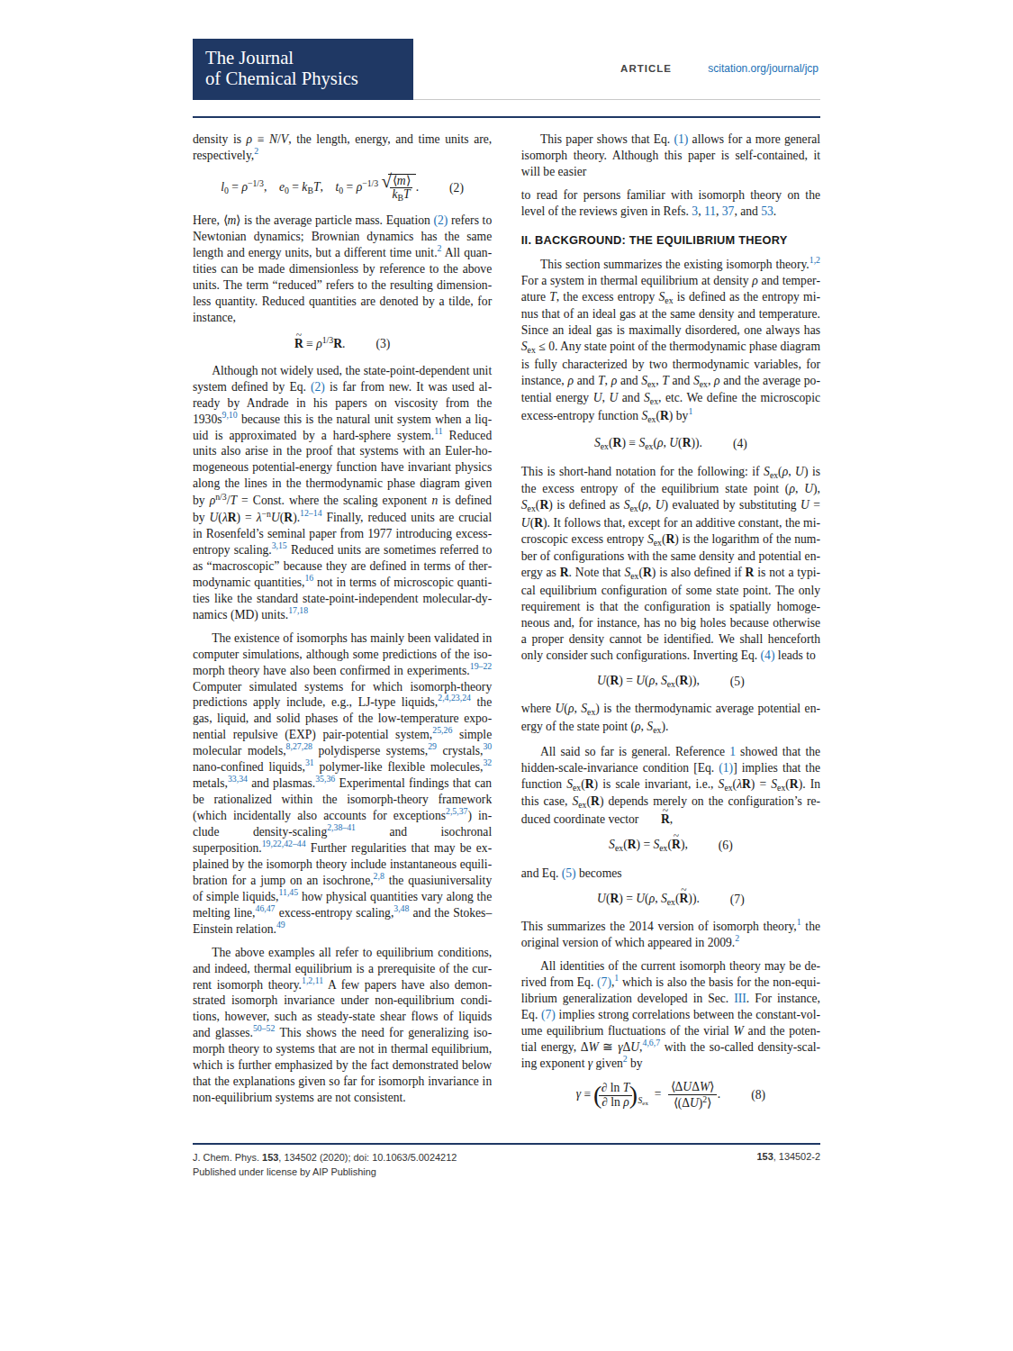The Journal
of Chemical Physics
ARTICLE scitation.org/journal/jcp
density is ρ ≡ N/V, the length, energy, and time units are, respectively,2
l 0 = ρ−1/3, e 0 = kBT, t 0 = ρ−1/3 ⟨m⟩kBT.
(2)
Here, ⟨m⟩ is the average particle mass. Equation (2) refers to Newtonian dynamics; Brownian dynamics has the same length and energy units, but a different time unit.2 All quantities can be made dimensionless by reference to the above units. The term “reduced” refers to the resulting dimensionless quantity. Reduced quantities are denoted by a tilde, for instance,
R ≡ ρ 1/3 R.
(3)
Although not widely used, the state-point-dependent unit system defined by Eq. (2) is far from new. It was used already by Andrade in his papers on viscosity from the 1930s9,10 because this is the natural unit system when a liquid is approximated by a hard-sphere system.11 Reduced units also arise in the proof that systems with an Euler-homogeneous potential-energy function have invariant physics along the lines in the thermodynamic phase diagram given by ρn/3/T = Const. where the scaling exponent n is defined by U(λR) = λ−n U(R).12–14 Finally, reduced units are crucial in Rosenfeld’s seminal paper from 1977 introducing excess-entropy scaling.3,15 Reduced units are sometimes referred to as “macroscopic” because they are defined in terms of thermodynamic quantities,16 not in terms of microscopic quantities like the standard state-point-independent molecular-dynamics (MD) units.17,18
The existence of isomorphs has mainly been validated in computer simulations, although some predictions of the isomorph theory have also been confirmed in experiments.19–22 Computer simulated systems for which isomorph-theory predictions apply include, e.g., LJ-type liquids,2,4,23,24 the gas, liquid, and solid phases of the low-temperature exponential repulsive (EXP) pair-potential system,25,26 simple molecular models,8,27,28 polydisperse systems,29 crystals,30 nano-confined liquids,31 polymer-like flexible molecules,32 metals,33,34 and plasmas.35,36 Experimental findings that can be rationalized within the isomorph-theory framework (which incidentally also accounts for exceptions2,5,37) include density-scaling2,38–41 and isochronal superposition.19,22,42–44 Further regularities that may be explained by the isomorph theory include instantaneous equilibration for a jump on an isochrone,2,8 the quasiuniversality of simple liquids,11,45 how physical quantities vary along the melting line,46,47 excess-entropy scaling,3,48 and the Stokes–Einstein relation.49
The above examples all refer to equilibrium conditions, and indeed, thermal equilibrium is a prerequisite of the current isomorph theory.1,2,11 A few papers have also demonstrated isomorph invariance under non-equilibrium conditions, however, such as steady-state shear flows of liquids and glasses.50–52 This shows the need for generalizing isomorph theory to systems that are not in thermal equilibrium, which is further emphasized by the fact demonstrated below that the explanations given so far for isomorph invariance in non-equilibrium systems are not consistent.
This paper shows that Eq. (1) allows for a more general isomorph theory. Although this paper is self-contained, it will be easier
to read for persons familiar with isomorph theory on the level of the reviews given in Refs. 3, 11, 37, and 53.
II. Background: The equilibrium theory
This section summarizes the existing isomorph theory.1,2 For a system in thermal equilibrium at density ρ and temperature T, the excess entropy Sex is defined as the entropy minus that of an ideal gas at the same density and temperature. Since an ideal gas is maximally disordered, one always has Sex ≤ 0. Any state point of the thermodynamic phase diagram is fully characterized by two thermodynamic variables, for instance, ρ and T, ρ and Sex, T and Sex, ρ and the average potential energy U, U and Sex, etc. We define the microscopic excess-entropy function Sex(R) by1
Sex(R) ≡ Sex(ρ, U(R)).
(4)
This is short-hand notation for the following: if Sex(ρ, U) is the excess entropy of the equilibrium state point (ρ, U), Sex(R) is defined as Sex(ρ, U) evaluated by substituting U = U(R). It follows that, except for an additive constant, the microscopic excess entropy Sex(R) is the logarithm of the number of configurations with the same density and potential energy as R. Note that Sex(R) is also defined if R is not a typical equilibrium configuration of some state point. The only requirement is that the configuration is spatially homogeneous and, for instance, has no big holes because otherwise a proper density cannot be identified. We shall henceforth only consider such configurations. Inverting Eq. (4) leads to
U(R) = U(ρ, Sex(R)),
(5)
where U(ρ, Sex) is the thermodynamic average potential energy of the state point (ρ, Sex).
All said so far is general. Reference 1 showed that the hidden-scale-invariance condition [Eq. (1)] implies that the function Sex(R) is scale invariant, i.e., Sex(λR) = Sex(R). In this case, Sex(R) depends merely on the configuration’s reduced coordinate vector R,
Sex(R) = Sex(R),
(6)
and Eq. (5) becomes
U(R) = U(ρ, Sex(R)).
(7)
This summarizes the 2014 version of isomorph theory,1 the original version of which appeared in 2009.2
All identities of the current isomorph theory may be derived from Eq. (7),1 which is also the basis for the non-equilibrium generalization developed in Sec. III. For instance, Eq. (7) implies strong correlations between the constant-volume equilibrium fluctuations of the virial W and the potential energy, ΔW ≅ γ ΔU,4,6,7 with the so-called density-scaling exponent γ given2 by
γ ≡ ∂ ln T∂ ln ρ Sex = ⟨ΔUΔW⟩⟨(ΔU)2⟩.
(8)
J. Chem. Phys. 153, 134502 (2020); doi: 10.1063/5.0024212
Published under license by AIP Publishing
153, 134502-2